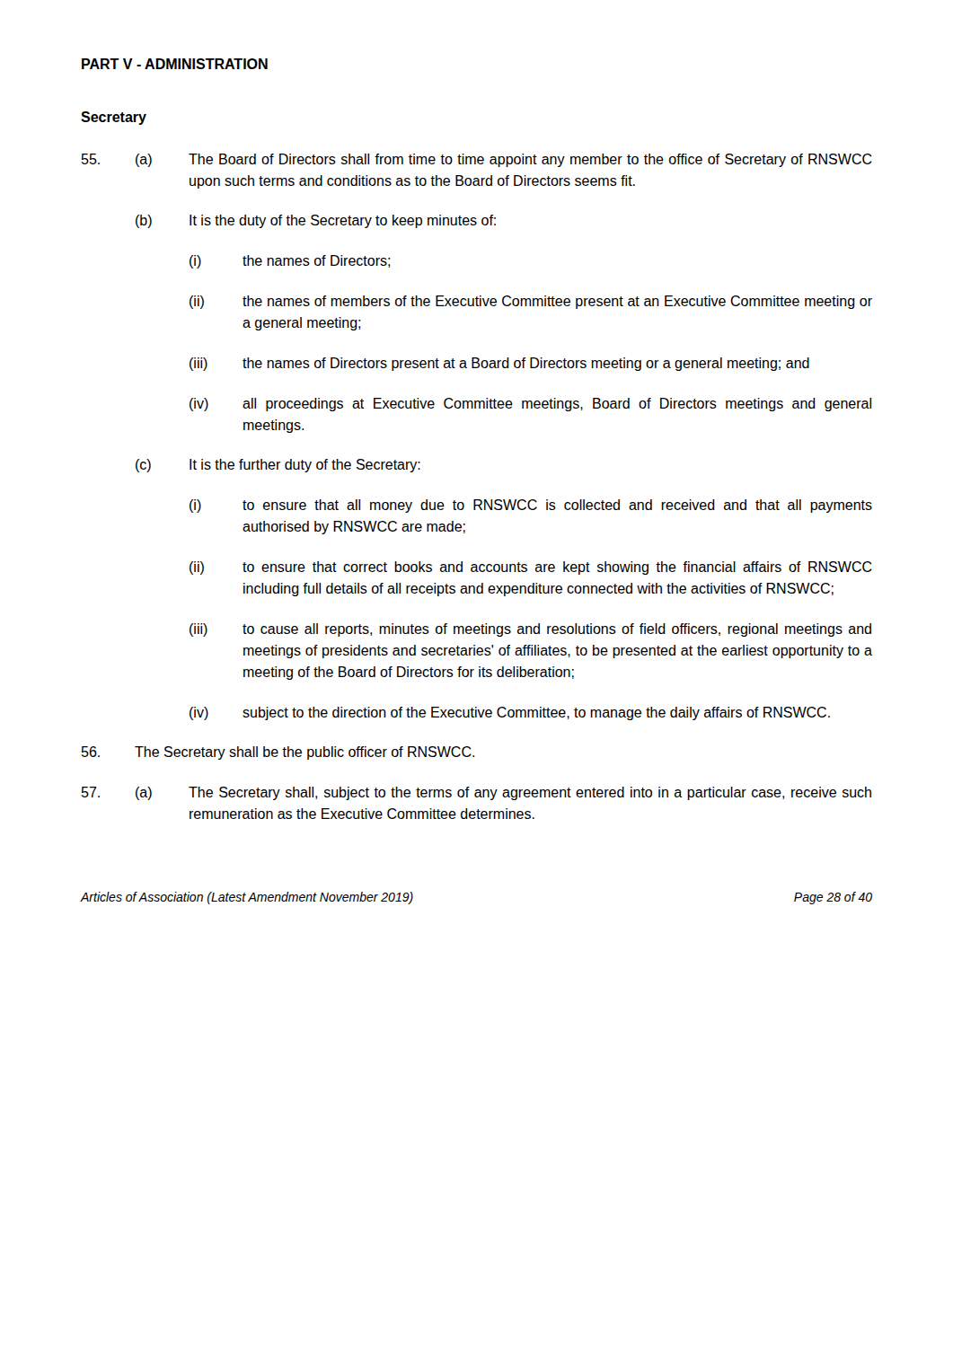PART V - ADMINISTRATION
Secretary
55.
(a)
The Board of Directors shall from time to time appoint any member to the office of Secretary of RNSWCC upon such terms and conditions as to the Board of Directors seems fit.
(b)
It is the duty of the Secretary to keep minutes of:
(i)
the names of Directors;
(ii)
the names of members of the Executive Committee present at an Executive Committee meeting or a general meeting;
(iii)
the names of Directors present at a Board of Directors meeting or a general meeting; and
(iv)
all proceedings at Executive Committee meetings, Board of Directors meetings and general meetings.
(c)
It is the further duty of the Secretary:
(i)
to ensure that all money due to RNSWCC is collected and received and that all payments authorised by RNSWCC are made;
(ii)
to ensure that correct books and accounts are kept showing the financial affairs of RNSWCC including full details of all receipts and expenditure connected with the activities of RNSWCC;
(iii)
to cause all reports, minutes of meetings and resolutions of field officers, regional meetings and meetings of presidents and secretaries' of affiliates, to be presented at the earliest opportunity to a meeting of the Board of Directors for its deliberation;
(iv)
subject to the direction of the Executive Committee, to manage the daily affairs of RNSWCC.
56.
The Secretary shall be the public officer of RNSWCC.
57.
(a)
The Secretary shall, subject to the terms of any agreement entered into in a particular case, receive such remuneration as the Executive Committee determines.
Articles of Association (Latest Amendment November 2019) Page 28 of 40